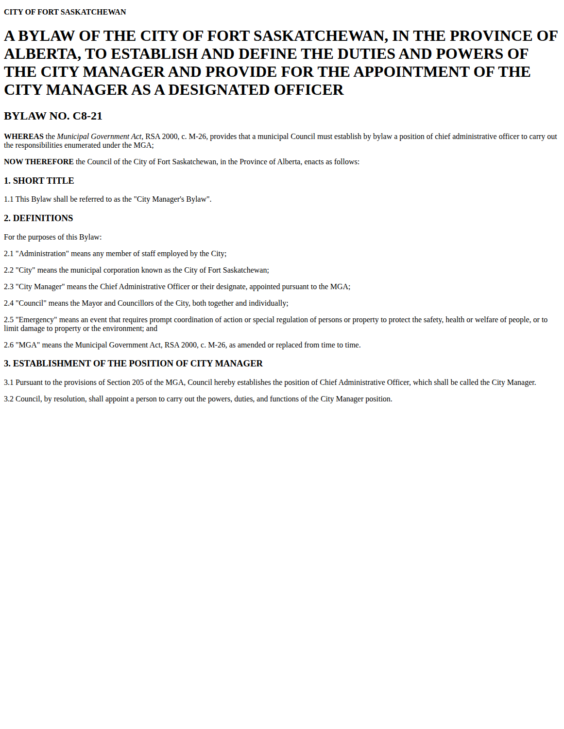CITY OF FORT SASKATCHEWAN
A BYLAW OF THE CITY OF FORT SASKATCHEWAN, IN THE PROVINCE OF ALBERTA, TO ESTABLISH AND DEFINE THE DUTIES AND POWERS OF THE CITY MANAGER AND PROVIDE FOR THE APPOINTMENT OF THE CITY MANAGER AS A DESIGNATED OFFICER
BYLAW NO. C8-21
WHEREAS the Municipal Government Act, RSA 2000, c. M-26, provides that a municipal Council must establish by bylaw a position of chief administrative officer to carry out the responsibilities enumerated under the MGA;
NOW THEREFORE the Council of the City of Fort Saskatchewan, in the Province of Alberta, enacts as follows:
1. SHORT TITLE
1.1 This Bylaw shall be referred to as the "City Manager's Bylaw".
2. DEFINITIONS
For the purposes of this Bylaw:
2.1 "Administration" means any member of staff employed by the City;
2.2 "City" means the municipal corporation known as the City of Fort Saskatchewan;
2.3 "City Manager" means the Chief Administrative Officer or their designate, appointed pursuant to the MGA;
2.4 "Council" means the Mayor and Councillors of the City, both together and individually;
2.5 "Emergency" means an event that requires prompt coordination of action or special regulation of persons or property to protect the safety, health or welfare of people, or to limit damage to property or the environment; and
2.6 "MGA" means the Municipal Government Act, RSA 2000, c. M-26, as amended or replaced from time to time.
3. ESTABLISHMENT OF THE POSITION OF CITY MANAGER
3.1 Pursuant to the provisions of Section 205 of the MGA, Council hereby establishes the position of Chief Administrative Officer, which shall be called the City Manager.
3.2 Council, by resolution, shall appoint a person to carry out the powers, duties, and functions of the City Manager position.